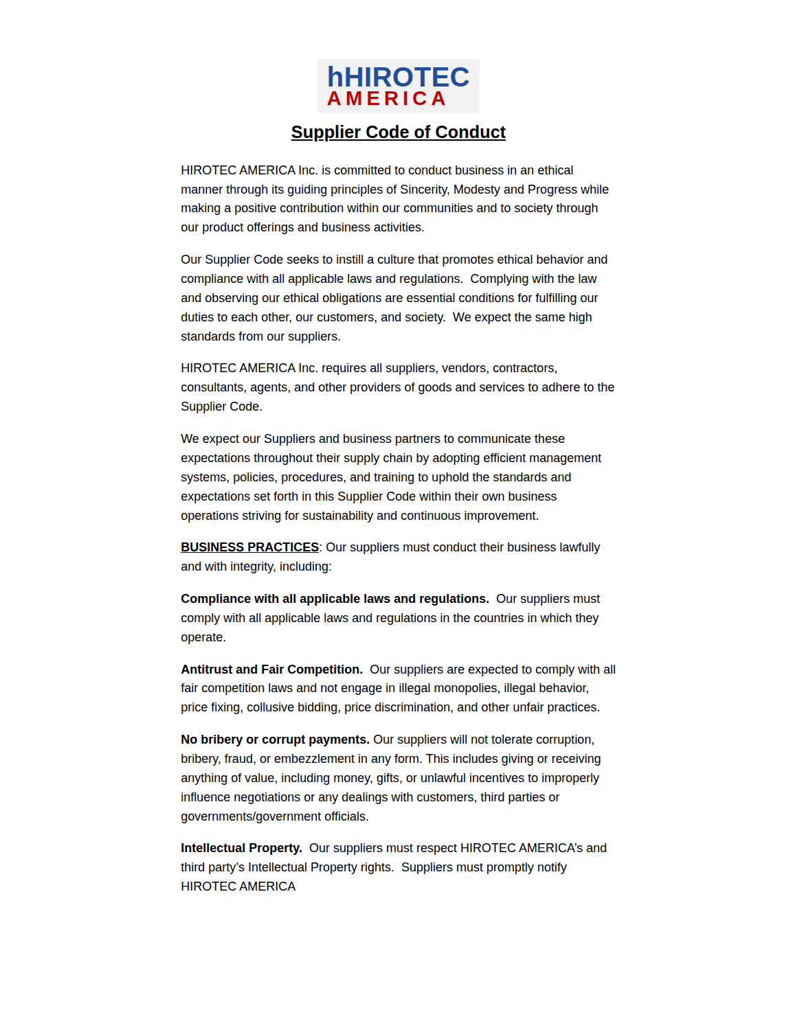hHIROTEC
AMERICA
Supplier Code of Conduct
HIROTEC AMERICA Inc. is committed to conduct business in an ethical manner through its guiding principles of Sincerity, Modesty and Progress while making a positive contribution within our communities and to society through our product offerings and business activities.
Our Supplier Code seeks to instill a culture that promotes ethical behavior and compliance with all applicable laws and regulations. Complying with the law and observing our ethical obligations are essential conditions for fulfilling our duties to each other, our customers, and society. We expect the same high standards from our suppliers.
HIROTEC AMERICA Inc. requires all suppliers, vendors, contractors, consultants, agents, and other providers of goods and services to adhere to the Supplier Code.
We expect our Suppliers and business partners to communicate these expectations throughout their supply chain by adopting efficient management systems, policies, procedures, and training to uphold the standards and expectations set forth in this Supplier Code within their own business operations striving for sustainability and continuous improvement.
BUSINESS PRACTICES: Our suppliers must conduct their business lawfully and with integrity, including:
Compliance with all applicable laws and regulations. Our suppliers must comply with all applicable laws and regulations in the countries in which they operate.
Antitrust and Fair Competition. Our suppliers are expected to comply with all fair competition laws and not engage in illegal monopolies, illegal behavior, price fixing, collusive bidding, price discrimination, and other unfair practices.
No bribery or corrupt payments. Our suppliers will not tolerate corruption, bribery, fraud, or embezzlement in any form. This includes giving or receiving anything of value, including money, gifts, or unlawful incentives to improperly influence negotiations or any dealings with customers, third parties or governments/government officials.
Intellectual Property. Our suppliers must respect HIROTEC AMERICA’s and third party’s Intellectual Property rights. Suppliers must promptly notify HIROTEC AMERICA